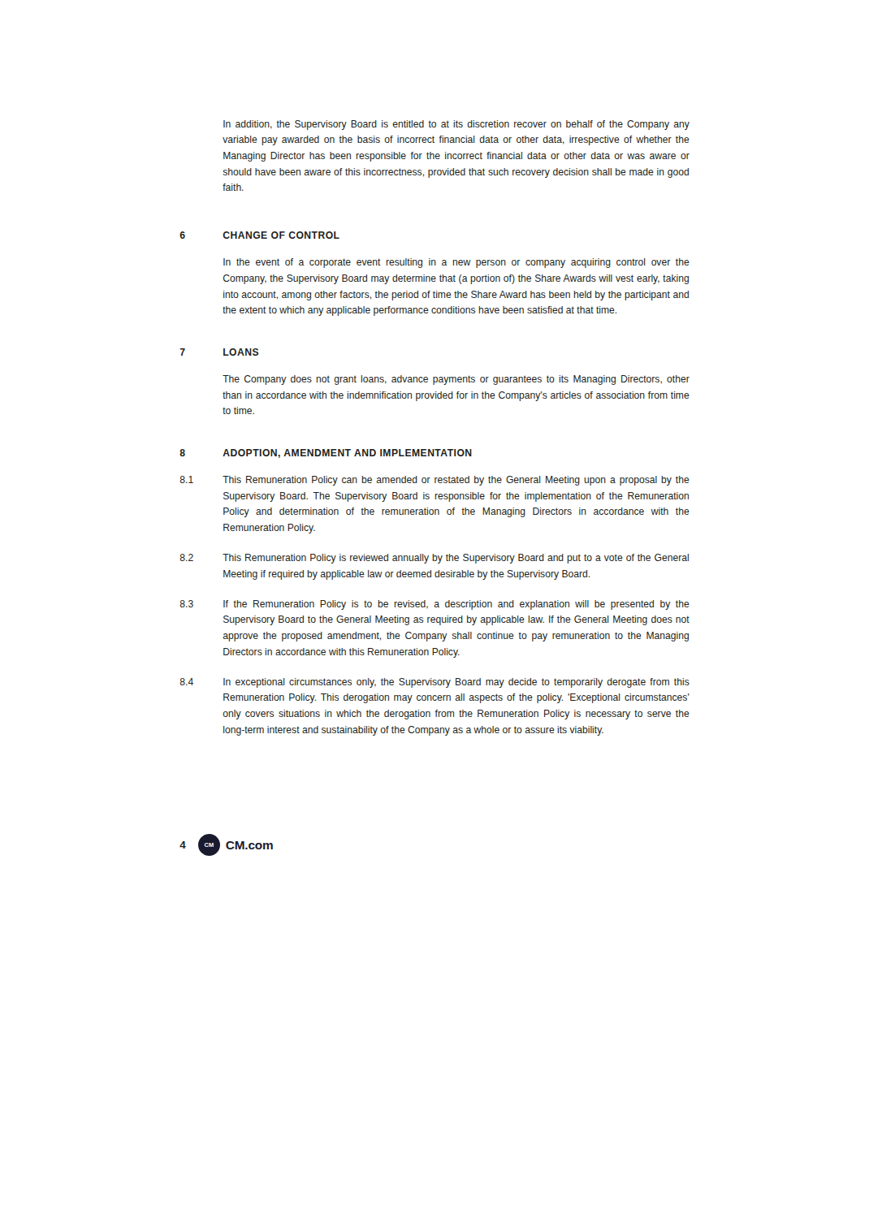In addition, the Supervisory Board is entitled to at its discretion recover on behalf of the Company any variable pay awarded on the basis of incorrect financial data or other data, irrespective of whether the Managing Director has been responsible for the incorrect financial data or other data or was aware or should have been aware of this incorrectness, provided that such recovery decision shall be made in good faith.
6 CHANGE OF CONTROL
In the event of a corporate event resulting in a new person or company acquiring control over the Company, the Supervisory Board may determine that (a portion of) the Share Awards will vest early, taking into account, among other factors, the period of time the Share Award has been held by the participant and the extent to which any applicable performance conditions have been satisfied at that time.
7 LOANS
The Company does not grant loans, advance payments or guarantees to its Managing Directors, other than in accordance with the indemnification provided for in the Company's articles of association from time to time.
8 ADOPTION, AMENDMENT AND IMPLEMENTATION
8.1
This Remuneration Policy can be amended or restated by the General Meeting upon a proposal by the Supervisory Board. The Supervisory Board is responsible for the implementation of the Remuneration Policy and determination of the remuneration of the Managing Directors in accordance with the Remuneration Policy.
8.2
This Remuneration Policy is reviewed annually by the Supervisory Board and put to a vote of the General Meeting if required by applicable law or deemed desirable by the Supervisory Board.
8.3
If the Remuneration Policy is to be revised, a description and explanation will be presented by the Supervisory Board to the General Meeting as required by applicable law. If the General Meeting does not approve the proposed amendment, the Company shall continue to pay remuneration to the Managing Directors in accordance with this Remuneration Policy.
8.4
In exceptional circumstances only, the Supervisory Board may decide to temporarily derogate from this Remuneration Policy. This derogation may concern all aspects of the policy. 'Exceptional circumstances' only covers situations in which the derogation from the Remuneration Policy is necessary to serve the long-term interest and sustainability of the Company as a whole or to assure its viability.
4 CM CM.com